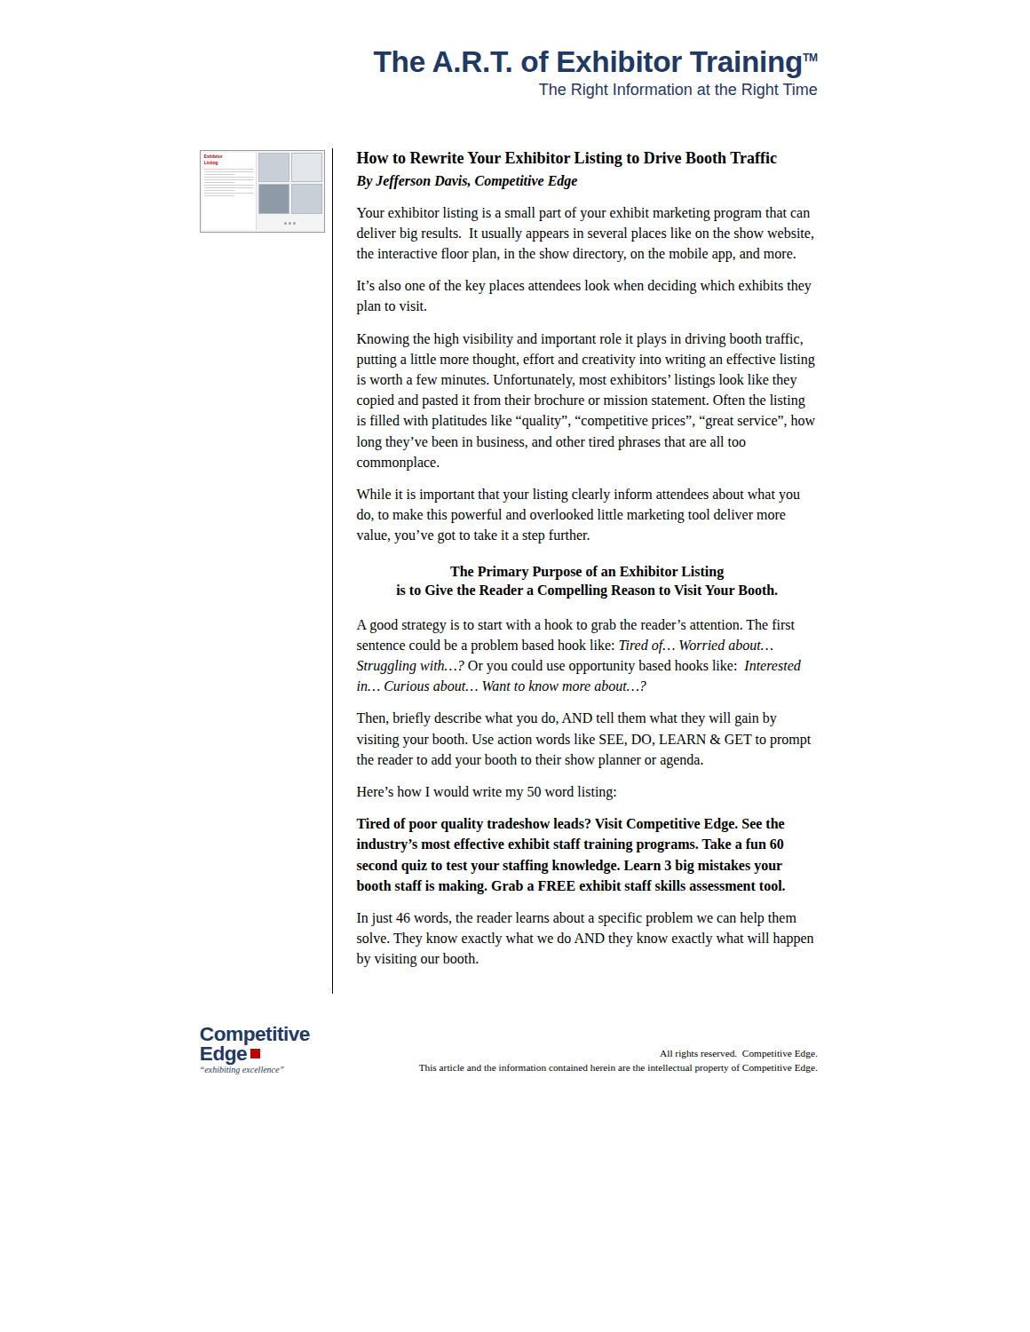The A.R.T. of Exhibitor TrainingTM
The Right Information at the Right Time
Exhibitor
Listing
How to Rewrite Your Exhibitor Listing to Drive Booth Traffic
By Jefferson Davis, Competitive Edge
Your exhibitor listing is a small part of your exhibit marketing program that can deliver big results. It usually appears in several places like on the show website, the interactive floor plan, in the show directory, on the mobile app, and more.
It’s also one of the key places attendees look when deciding which exhibits they plan to visit.
Knowing the high visibility and important role it plays in driving booth traffic, putting a little more thought, effort and creativity into writing an effective listing is worth a few minutes. Unfortunately, most exhibitors’ listings look like they copied and pasted it from their brochure or mission statement. Often the listing is filled with platitudes like “quality”, “competitive prices”, “great service”, how long they’ve been in business, and other tired phrases that are all too commonplace.
While it is important that your listing clearly inform attendees about what you do, to make this powerful and overlooked little marketing tool deliver more value, you’ve got to take it a step further.
The Primary Purpose of an Exhibitor Listing is to Give the Reader a Compelling Reason to Visit Your Booth.
A good strategy is to start with a hook to grab the reader’s attention. The first sentence could be a problem based hook like: Tired of… Worried about… Struggling with…? Or you could use opportunity based hooks like: Interested in… Curious about… Want to know more about…?
Then, briefly describe what you do, AND tell them what they will gain by visiting your booth. Use action words like SEE, DO, LEARN & GET to prompt the reader to add your booth to their show planner or agenda.
Here’s how I would write my 50 word listing:
Tired of poor quality tradeshow leads? Visit Competitive Edge. See the industry’s most effective exhibit staff training programs. Take a fun 60 second quiz to test your staffing knowledge. Learn 3 big mistakes your booth staff is making. Grab a FREE exhibit staff skills assessment tool.
In just 46 words, the reader learns about a specific problem we can help them solve. They know exactly what we do AND they know exactly what will happen by visiting our booth.
Competitive
Edge
“exhibiting excellence”
All rights reserved. Competitive Edge.
This article and the information contained herein are the intellectual property of Competitive Edge.